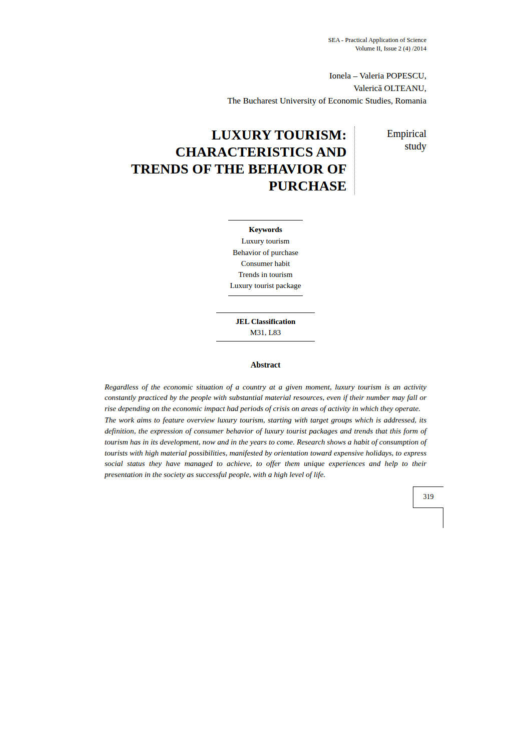SEA - Practical Application of Science
Volume II, Issue 2 (4) /2014
Ionela – Valeria POPESCU,
Valerică OLTEANU,
The Bucharest University of Economic Studies, Romania
LUXURY TOURISM:
CHARACTERISTICS AND
TRENDS OF THE BEHAVIOR OF
PURCHASE
Empirical
study
Keywords
Luxury tourism
Behavior of purchase
Consumer habit
Trends in tourism
Luxury tourist package
JEL Classification
M31, L83
Abstract
Regardless of the economic situation of a country at a given moment, luxury tourism is an activity constantly practiced by the people with substantial material resources, even if their number may fall or rise depending on the economic impact had periods of crisis on areas of activity in which they operate.
The work aims to feature overview luxury tourism, starting with target groups which is addressed, its definition, the expression of consumer behavior of luxury tourist packages and trends that this form of tourism has in its development, now and in the years to come. Research shows a habit of consumption of tourists with high material possibilities, manifested by orientation toward expensive holidays, to express social status they have managed to achieve, to offer them unique experiences and help to their presentation in the society as successful people, with a high level of life.
319